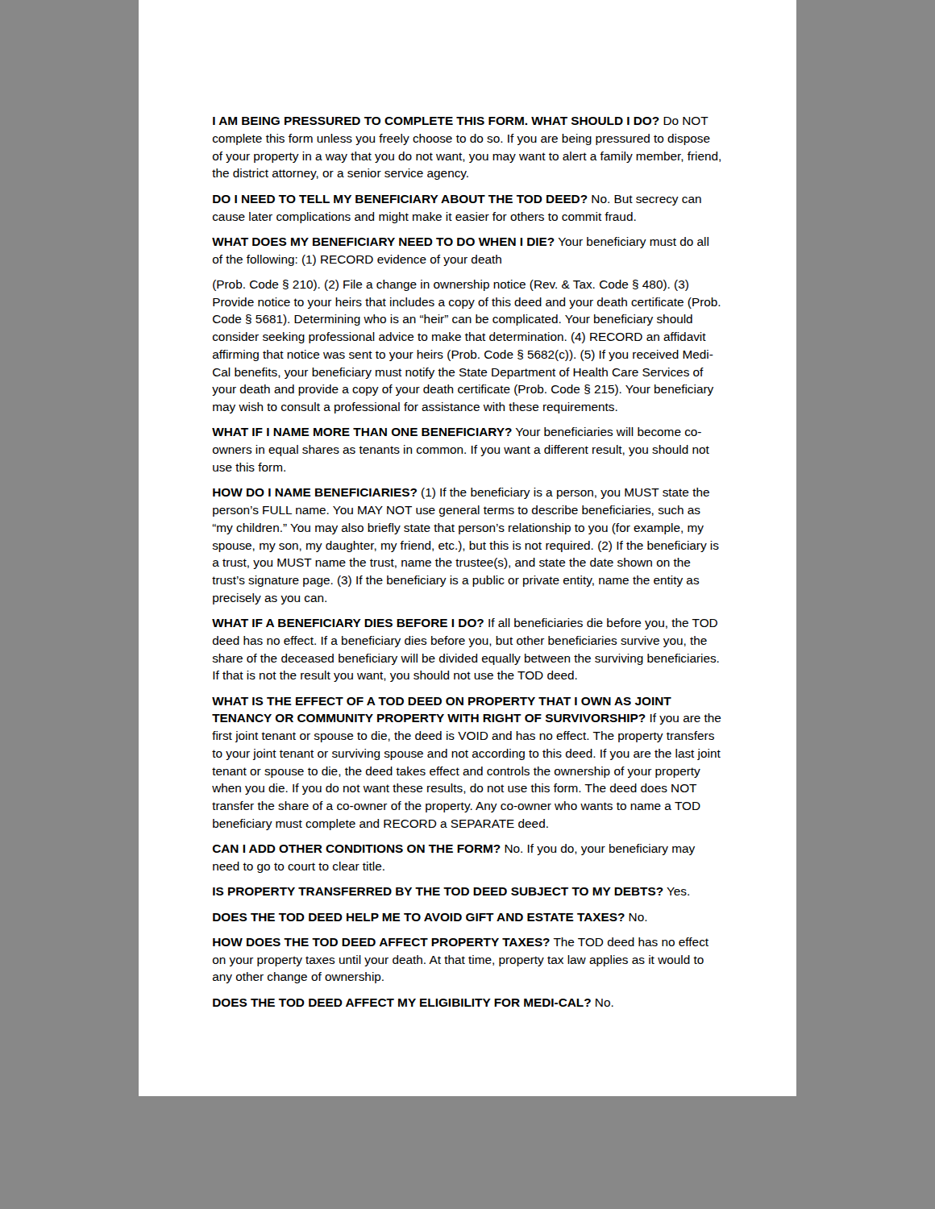I AM BEING PRESSURED TO COMPLETE THIS FORM. WHAT SHOULD I DO? Do NOT complete this form unless you freely choose to do so. If you are being pressured to dispose of your property in a way that you do not want, you may want to alert a family member, friend, the district attorney, or a senior service agency.
DO I NEED TO TELL MY BENEFICIARY ABOUT THE TOD DEED? No. But secrecy can cause later complications and might make it easier for others to commit fraud.
WHAT DOES MY BENEFICIARY NEED TO DO WHEN I DIE? Your beneficiary must do all of the following: (1) RECORD evidence of your death
(Prob. Code § 210). (2) File a change in ownership notice (Rev. & Tax. Code § 480). (3) Provide notice to your heirs that includes a copy of this deed and your death certificate (Prob. Code § 5681). Determining who is an “heir” can be complicated. Your beneficiary should consider seeking professional advice to make that determination. (4) RECORD an affidavit affirming that notice was sent to your heirs (Prob. Code § 5682(c)). (5) If you received Medi-Cal benefits, your beneficiary must notify the State Department of Health Care Services of your death and provide a copy of your death certificate (Prob. Code § 215). Your beneficiary may wish to consult a professional for assistance with these requirements.
WHAT IF I NAME MORE THAN ONE BENEFICIARY? Your beneficiaries will become co-owners in equal shares as tenants in common. If you want a different result, you should not use this form.
HOW DO I NAME BENEFICIARIES? (1) If the beneficiary is a person, you MUST state the person’s FULL name. You MAY NOT use general terms to describe beneficiaries, such as “my children.” You may also briefly state that person’s relationship to you (for example, my spouse, my son, my daughter, my friend, etc.), but this is not required. (2) If the beneficiary is a trust, you MUST name the trust, name the trustee(s), and state the date shown on the trust’s signature page. (3) If the beneficiary is a public or private entity, name the entity as precisely as you can.
WHAT IF A BENEFICIARY DIES BEFORE I DO? If all beneficiaries die before you, the TOD deed has no effect. If a beneficiary dies before you, but other beneficiaries survive you, the share of the deceased beneficiary will be divided equally between the surviving beneficiaries. If that is not the result you want, you should not use the TOD deed.
WHAT IS THE EFFECT OF A TOD DEED ON PROPERTY THAT I OWN AS JOINT TENANCY OR COMMUNITY PROPERTY WITH RIGHT OF SURVIVORSHIP? If you are the first joint tenant or spouse to die, the deed is VOID and has no effect. The property transfers to your joint tenant or surviving spouse and not according to this deed. If you are the last joint tenant or spouse to die, the deed takes effect and controls the ownership of your property when you die. If you do not want these results, do not use this form. The deed does NOT transfer the share of a co-owner of the property. Any co-owner who wants to name a TOD beneficiary must complete and RECORD a SEPARATE deed.
CAN I ADD OTHER CONDITIONS ON THE FORM? No. If you do, your beneficiary may need to go to court to clear title.
IS PROPERTY TRANSFERRED BY THE TOD DEED SUBJECT TO MY DEBTS? Yes.
DOES THE TOD DEED HELP ME TO AVOID GIFT AND ESTATE TAXES? No.
HOW DOES THE TOD DEED AFFECT PROPERTY TAXES? The TOD deed has no effect on your property taxes until your death. At that time, property tax law applies as it would to any other change of ownership.
DOES THE TOD DEED AFFECT MY ELIGIBILITY FOR MEDI-CAL? No.